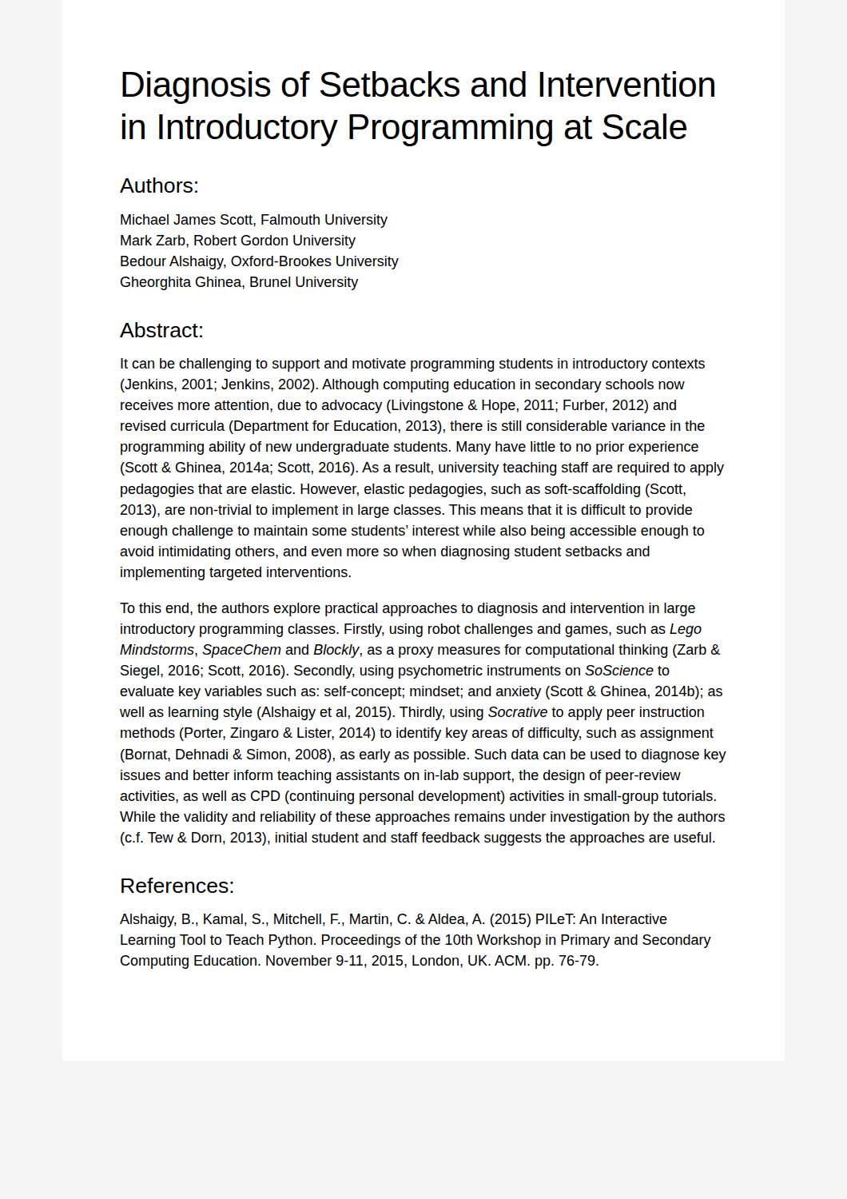Diagnosis of Setbacks and Intervention in Introductory Programming at Scale
Authors:
Michael James Scott, Falmouth University
Mark Zarb, Robert Gordon University
Bedour Alshaigy, Oxford-Brookes University
Gheorghita Ghinea, Brunel University
Abstract:
It can be challenging to support and motivate programming students in introductory contexts (Jenkins, 2001; Jenkins, 2002). Although computing education in secondary schools now receives more attention, due to advocacy (Livingstone & Hope, 2011; Furber, 2012) and revised curricula (Department for Education, 2013), there is still considerable variance in the programming ability of new undergraduate students. Many have little to no prior experience (Scott & Ghinea, 2014a; Scott, 2016). As a result, university teaching staff are required to apply pedagogies that are elastic. However, elastic pedagogies, such as soft-scaffolding (Scott, 2013), are non-trivial to implement in large classes. This means that it is difficult to provide enough challenge to maintain some students’ interest while also being accessible enough to avoid intimidating others, and even more so when diagnosing student setbacks and implementing targeted interventions.
To this end, the authors explore practical approaches to diagnosis and intervention in large introductory programming classes. Firstly, using robot challenges and games, such as Lego Mindstorms, SpaceChem and Blockly, as a proxy measures for computational thinking (Zarb & Siegel, 2016; Scott, 2016). Secondly, using psychometric instruments on SoScience to evaluate key variables such as: self-concept; mindset; and anxiety (Scott & Ghinea, 2014b); as well as learning style (Alshaigy et al, 2015). Thirdly, using Socrative to apply peer instruction methods (Porter, Zingaro & Lister, 2014) to identify key areas of difficulty, such as assignment (Bornat, Dehnadi & Simon, 2008), as early as possible. Such data can be used to diagnose key issues and better inform teaching assistants on in-lab support, the design of peer-review activities, as well as CPD (continuing personal development) activities in small-group tutorials. While the validity and reliability of these approaches remains under investigation by the authors (c.f. Tew & Dorn, 2013), initial student and staff feedback suggests the approaches are useful.
References:
Alshaigy, B., Kamal, S., Mitchell, F., Martin, C. & Aldea, A. (2015) PILeT: An Interactive Learning Tool to Teach Python. Proceedings of the 10th Workshop in Primary and Secondary Computing Education. November 9-11, 2015, London, UK. ACM. pp. 76-79.